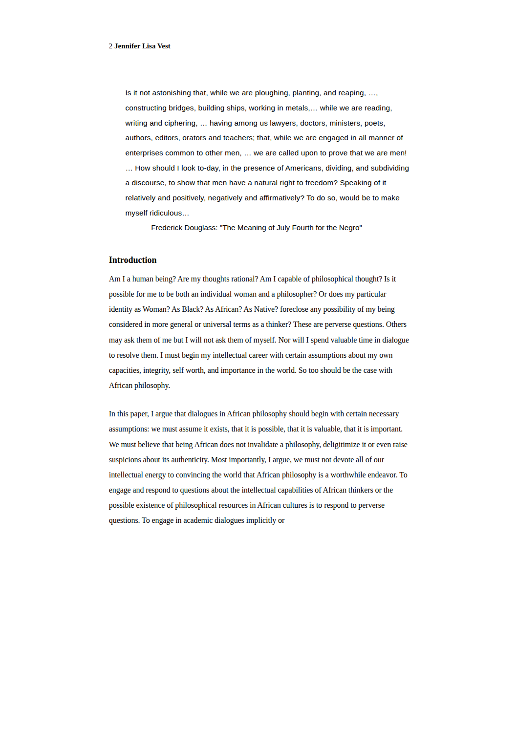2 Jennifer Lisa Vest
Is it not astonishing that, while we are ploughing, planting, and reaping, …, constructing bridges, building ships, working in metals,… while we are reading, writing and ciphering, … having among us lawyers, doctors, ministers, poets, authors, editors, orators and teachers; that, while we are engaged in all manner of enterprises common to other men, … we are called upon to prove that we are men! … How should I look to-day, in the presence of Americans, dividing, and subdividing a discourse, to show that men have a natural right to freedom? Speaking of it relatively and positively, negatively and affirmatively? To do so, would be to make myself ridiculous…
Frederick Douglass: "The Meaning of July Fourth for the Negro"
Introduction
Am I a human being? Are my thoughts rational? Am I capable of philosophical thought? Is it possible for me to be both an individual woman and a philosopher? Or does my particular identity as Woman? As Black? As African? As Native? foreclose any possibility of my being considered in more general or universal terms as a thinker? These are perverse questions. Others may ask them of me but I will not ask them of myself. Nor will I spend valuable time in dialogue to resolve them. I must begin my intellectual career with certain assumptions about my own capacities, integrity, self worth, and importance in the world. So too should be the case with African philosophy.
In this paper, I argue that dialogues in African philosophy should begin with certain necessary assumptions: we must assume it exists, that it is possible, that it is valuable, that it is important. We must believe that being African does not invalidate a philosophy, deligitimize it or even raise suspicions about its authenticity. Most importantly, I argue, we must not devote all of our intellectual energy to convincing the world that African philosophy is a worthwhile endeavor. To engage and respond to questions about the intellectual capabilities of African thinkers or the possible existence of philosophical resources in African cultures is to respond to perverse questions. To engage in academic dialogues implicitly or